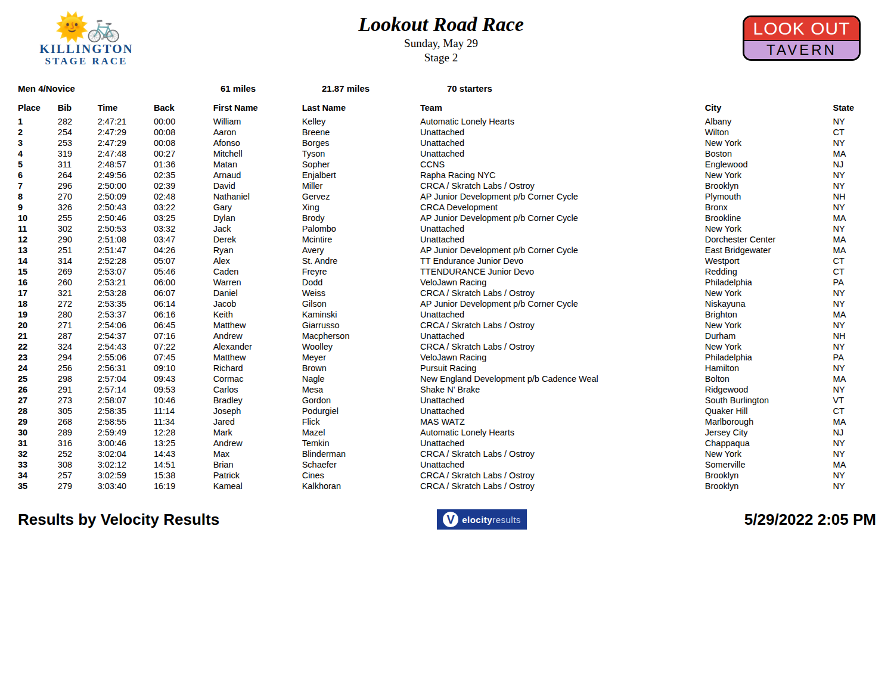🌞🚲
KILLINGTON
STAGE RACE
Lookout Road Race
Sunday, May 29
Stage 2
LOOK OUT
TAVERN
Men 4/Novice
61 miles
21.87 miles
70 starters
| Place | Bib | Time | Back | First Name | Last Name | Team | City | State |
| --- | --- | --- | --- | --- | --- | --- | --- | --- |
| 1 | 282 | 2:47:21 | 00:00 | William | Kelley | Automatic Lonely Hearts | Albany | NY |
| 2 | 254 | 2:47:29 | 00:08 | Aaron | Breene | Unattached | Wilton | CT |
| 3 | 253 | 2:47:29 | 00:08 | Afonso | Borges | Unattached | New York | NY |
| 4 | 319 | 2:47:48 | 00:27 | Mitchell | Tyson | Unattached | Boston | MA |
| 5 | 311 | 2:48:57 | 01:36 | Matan | Sopher | CCNS | Englewood | NJ |
| 6 | 264 | 2:49:56 | 02:35 | Arnaud | Enjalbert | Rapha Racing NYC | New York | NY |
| 7 | 296 | 2:50:00 | 02:39 | David | Miller | CRCA / Skratch Labs / Ostroy | Brooklyn | NY |
| 8 | 270 | 2:50:09 | 02:48 | Nathaniel | Gervez | AP Junior Development p/b Corner Cycle | Plymouth | NH |
| 9 | 326 | 2:50:43 | 03:22 | Gary | Xing | CRCA Development | Bronx | NY |
| 10 | 255 | 2:50:46 | 03:25 | Dylan | Brody | AP Junior Development p/b Corner Cycle | Brookline | MA |
| 11 | 302 | 2:50:53 | 03:32 | Jack | Palombo | Unattached | New York | NY |
| 12 | 290 | 2:51:08 | 03:47 | Derek | Mcintire | Unattached | Dorchester Center | MA |
| 13 | 251 | 2:51:47 | 04:26 | Ryan | Avery | AP Junior Development p/b Corner Cycle | East Bridgewater | MA |
| 14 | 314 | 2:52:28 | 05:07 | Alex | St. Andre | TT Endurance Junior Devo | Westport | CT |
| 15 | 269 | 2:53:07 | 05:46 | Caden | Freyre | TTENDURANCE Junior Devo | Redding | CT |
| 16 | 260 | 2:53:21 | 06:00 | Warren | Dodd | VeloJawn Racing | Philadelphia | PA |
| 17 | 321 | 2:53:28 | 06:07 | Daniel | Weiss | CRCA / Skratch Labs / Ostroy | New York | NY |
| 18 | 272 | 2:53:35 | 06:14 | Jacob | Gilson | AP Junior Development p/b Corner Cycle | Niskayuna | NY |
| 19 | 280 | 2:53:37 | 06:16 | Keith | Kaminski | Unattached | Brighton | MA |
| 20 | 271 | 2:54:06 | 06:45 | Matthew | Giarrusso | CRCA / Skratch Labs / Ostroy | New York | NY |
| 21 | 287 | 2:54:37 | 07:16 | Andrew | Macpherson | Unattached | Durham | NH |
| 22 | 324 | 2:54:43 | 07:22 | Alexander | Woolley | CRCA / Skratch Labs / Ostroy | New York | NY |
| 23 | 294 | 2:55:06 | 07:45 | Matthew | Meyer | VeloJawn Racing | Philadelphia | PA |
| 24 | 256 | 2:56:31 | 09:10 | Richard | Brown | Pursuit Racing | Hamilton | NY |
| 25 | 298 | 2:57:04 | 09:43 | Cormac | Nagle | New England Development p/b Cadence Weal | Bolton | MA |
| 26 | 291 | 2:57:14 | 09:53 | Carlos | Mesa | Shake N' Brake | Ridgewood | NY |
| 27 | 273 | 2:58:07 | 10:46 | Bradley | Gordon | Unattached | South Burlington | VT |
| 28 | 305 | 2:58:35 | 11:14 | Joseph | Podurgiel | Unattached | Quaker Hill | CT |
| 29 | 268 | 2:58:55 | 11:34 | Jared | Flick | MAS WATZ | Marlborough | MA |
| 30 | 289 | 2:59:49 | 12:28 | Mark | Mazel | Automatic Lonely Hearts | Jersey City | NJ |
| 31 | 316 | 3:00:46 | 13:25 | Andrew | Temkin | Unattached | Chappaqua | NY |
| 32 | 252 | 3:02:04 | 14:43 | Max | Blinderman | CRCA / Skratch Labs / Ostroy | New York | NY |
| 33 | 308 | 3:02:12 | 14:51 | Brian | Schaefer | Unattached | Somerville | MA |
| 34 | 257 | 3:02:59 | 15:38 | Patrick | Cines | CRCA / Skratch Labs / Ostroy | Brooklyn | NY |
| 35 | 279 | 3:03:40 | 16:19 | Kameal | Kalkhoran | CRCA / Skratch Labs / Ostroy | Brooklyn | NY |
Results by Velocity Results
V elocity results
5/29/2022 2:05 PM